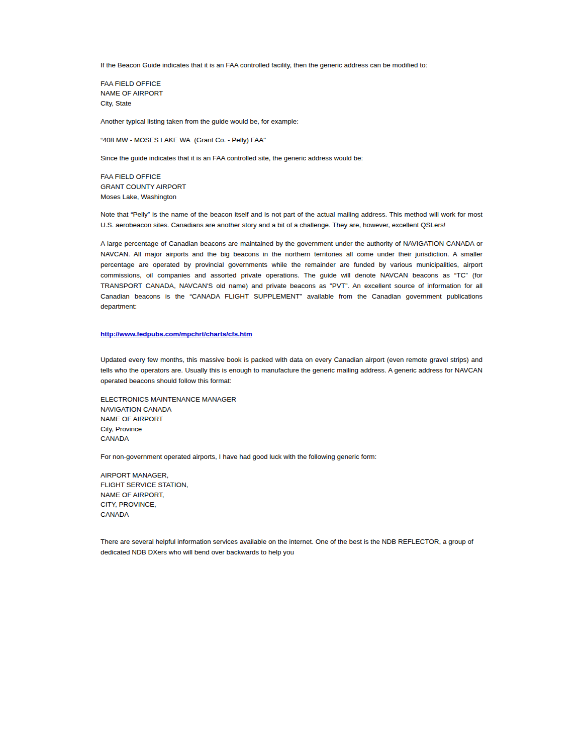If the Beacon Guide indicates that it is an FAA controlled facility, then the generic address can be modified to:
FAA FIELD OFFICE
NAME OF AIRPORT
City, State
Another typical listing taken from the guide would be, for example:
“408 MW - MOSES LAKE WA (Grant Co. - Pelly) FAA"
Since the guide indicates that it is an FAA controlled site, the generic address would be:
FAA FIELD OFFICE
GRANT COUNTY AIRPORT
Moses Lake, Washington
Note that “Pelly” is the name of the beacon itself and is not part of the actual mailing address. This method will work for most U.S. aerobeacon sites. Canadians are another story and a bit of a challenge. They are, however, excellent QSLers!
A large percentage of Canadian beacons are maintained by the government under the authority of NAVIGATION CANADA or NAVCAN. All major airports and the big beacons in the northern territories all come under their jurisdiction. A smaller percentage are operated by provincial governments while the remainder are funded by various municipalities, airport commissions, oil companies and assorted private operations. The guide will denote NAVCAN beacons as “TC” (for TRANSPORT CANADA, NAVCAN'S old name) and private beacons as "PVT”. An excellent source of information for all Canadian beacons is the “CANADA FLIGHT SUPPLEMENT” available from the Canadian government publications department:
http://www.fedpubs.com/mpchrt/charts/cfs.htm
Updated every few months, this massive book is packed with data on every Canadian airport (even remote gravel strips) and tells who the operators are. Usually this is enough to manufacture the generic mailing address. A generic address for NAVCAN operated beacons should follow this format:
ELECTRONICS MAINTENANCE MANAGER
NAVIGATION CANADA
NAME OF AIRPORT
City, Province
CANADA
For non-government operated airports, I have had good luck with the following generic form:
AIRPORT MANAGER,
FLIGHT SERVICE STATION,
NAME OF AIRPORT,
CITY, PROVINCE,
CANADA
There are several helpful information services available on the internet. One of the best is the NDB REFLECTOR, a group of dedicated NDB DXers who will bend over backwards to help you